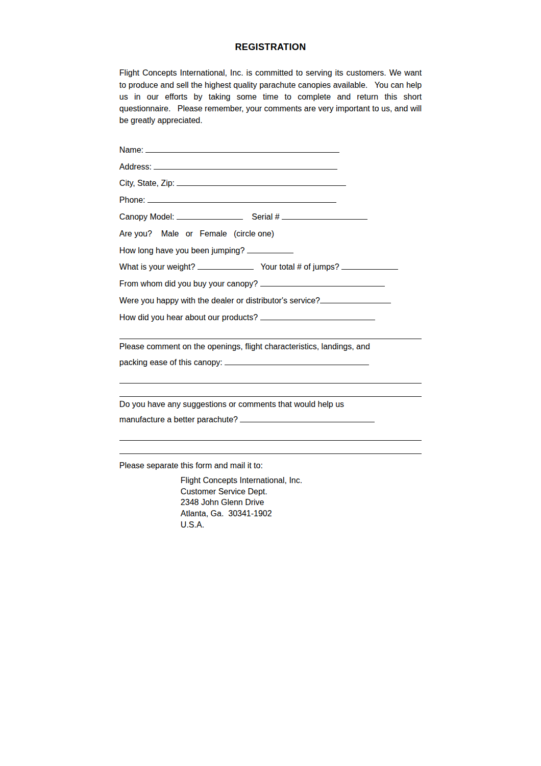REGISTRATION
Flight Concepts International, Inc. is committed to serving its customers. We want to produce and sell the highest quality parachute canopies available. You can help us in our efforts by taking some time to complete and return this short questionnaire. Please remember, your comments are very important to us, and will be greatly appreciated.
Name:
Address:
City, State, Zip:
Phone:
Canopy Model: Serial #
Are you? Male or Female (circle one)
How long have you been jumping?
What is your weight? Your total # of jumps?
From whom did you buy your canopy?
Were you happy with the dealer or distributor's service?
How did you hear about our products?
Please comment on the openings, flight characteristics, landings, and
packing ease of this canopy:
Do you have any suggestions or comments that would help us
manufacture a better parachute?
Please separate this form and mail it to:
Flight Concepts International, Inc.
Customer Service Dept.
2348 John Glenn Drive
Atlanta, Ga. 30341-1902
U.S.A.